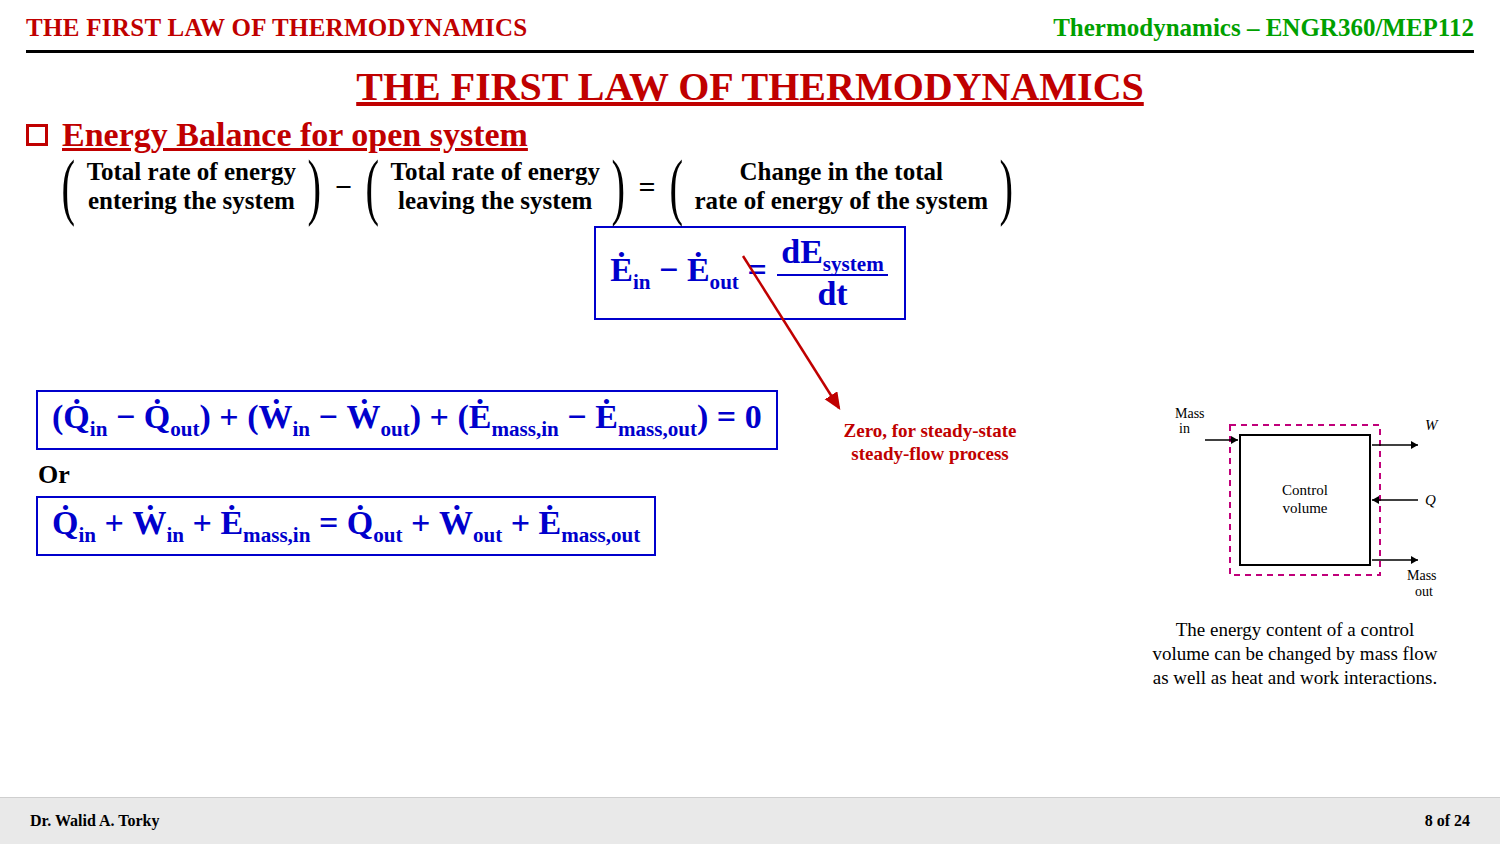THE FIRST LAW OF THERMODYNAMICS
Thermodynamics – ENGR360/MEP112
THE FIRST LAW OF THERMODYNAMICS
Energy Balance for open system
( Total rate of energy entering the system ) − ( Total rate of energy leaving the system ) = ( Change in the total rate of energy of the system )
Ėin − Ėout = dEsystem dt
Zero, for steady-state
steady-flow process
(Q̇in − Q̇out) + (Ẇin − Ẇout) + (Ėmass,in − Ėmass,out) = 0
Or
Q̇in + Ẇin + Ėmass,in = Q̇out + Ẇout + Ėmass,out
Control volume Mass in W Q Mass out
The energy content of a control
volume can be changed by mass flow
as well as heat and work interactions.
Dr. Walid A. Torky
8 of 24